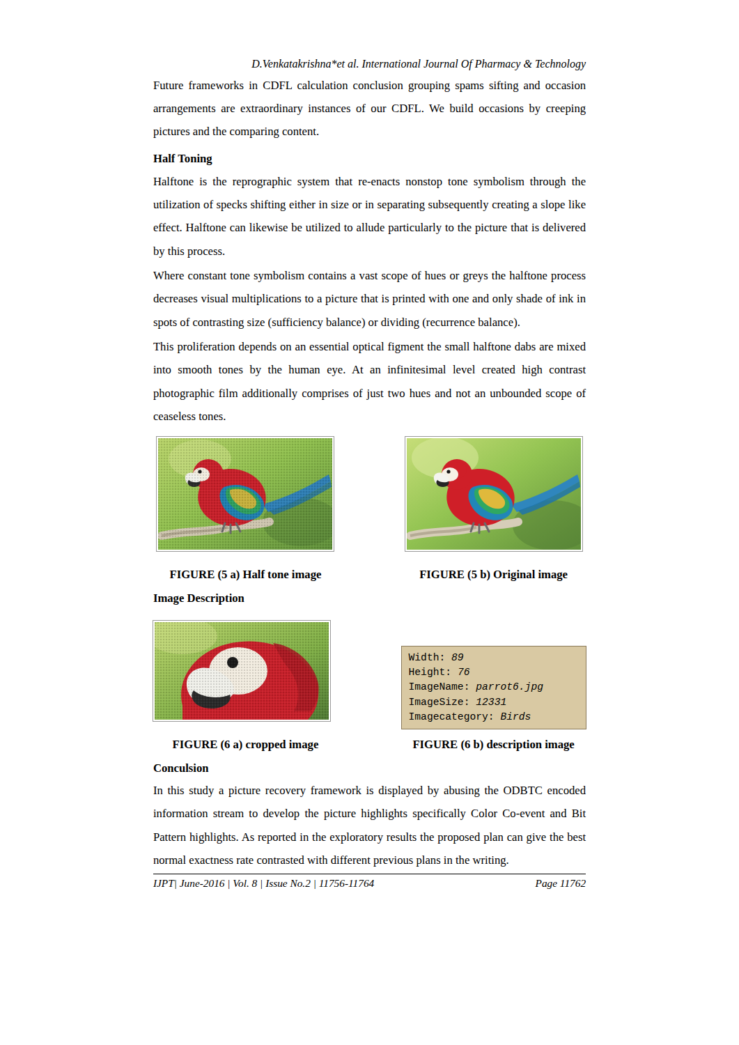D.Venkatakrishna*et al. International Journal Of Pharmacy & Technology
Future frameworks in CDFL calculation conclusion grouping spams sifting and occasion arrangements are extraordinary instances of our CDFL. We build occasions by creeping pictures and the comparing content.
Half Toning
Halftone is the reprographic system that re-enacts nonstop tone symbolism through the utilization of specks shifting either in size or in separating subsequently creating a slope like effect. Halftone can likewise be utilized to allude particularly to the picture that is delivered by this process.
Where constant tone symbolism contains a vast scope of hues or greys the halftone process decreases visual multiplications to a picture that is printed with one and only shade of ink in spots of contrasting size (sufficiency balance) or dividing (recurrence balance).
This proliferation depends on an essential optical figment the small halftone dabs are mixed into smooth tones by the human eye. At an infinitesimal level created high contrast photographic film additionally comprises of just two hues and not an unbounded scope of ceaseless tones.
FIGURE (5 a) Half tone image FIGURE (5 b) Original image
Image Description
Width: 89
Height: 76
ImageName: parrot6.jpg
ImageSize: 12331
Imagecategory: Birds
FIGURE (6 a) cropped image FIGURE (6 b) description image
Conculsion
In this study a picture recovery framework is displayed by abusing the ODBTC encoded information stream to develop the picture highlights specifically Color Co-event and Bit Pattern highlights. As reported in the exploratory results the proposed plan can give the best normal exactness rate contrasted with different previous plans in the writing.
IJPT| June-2016 | Vol. 8 | Issue No.2 | 11756-11764 Page 11762